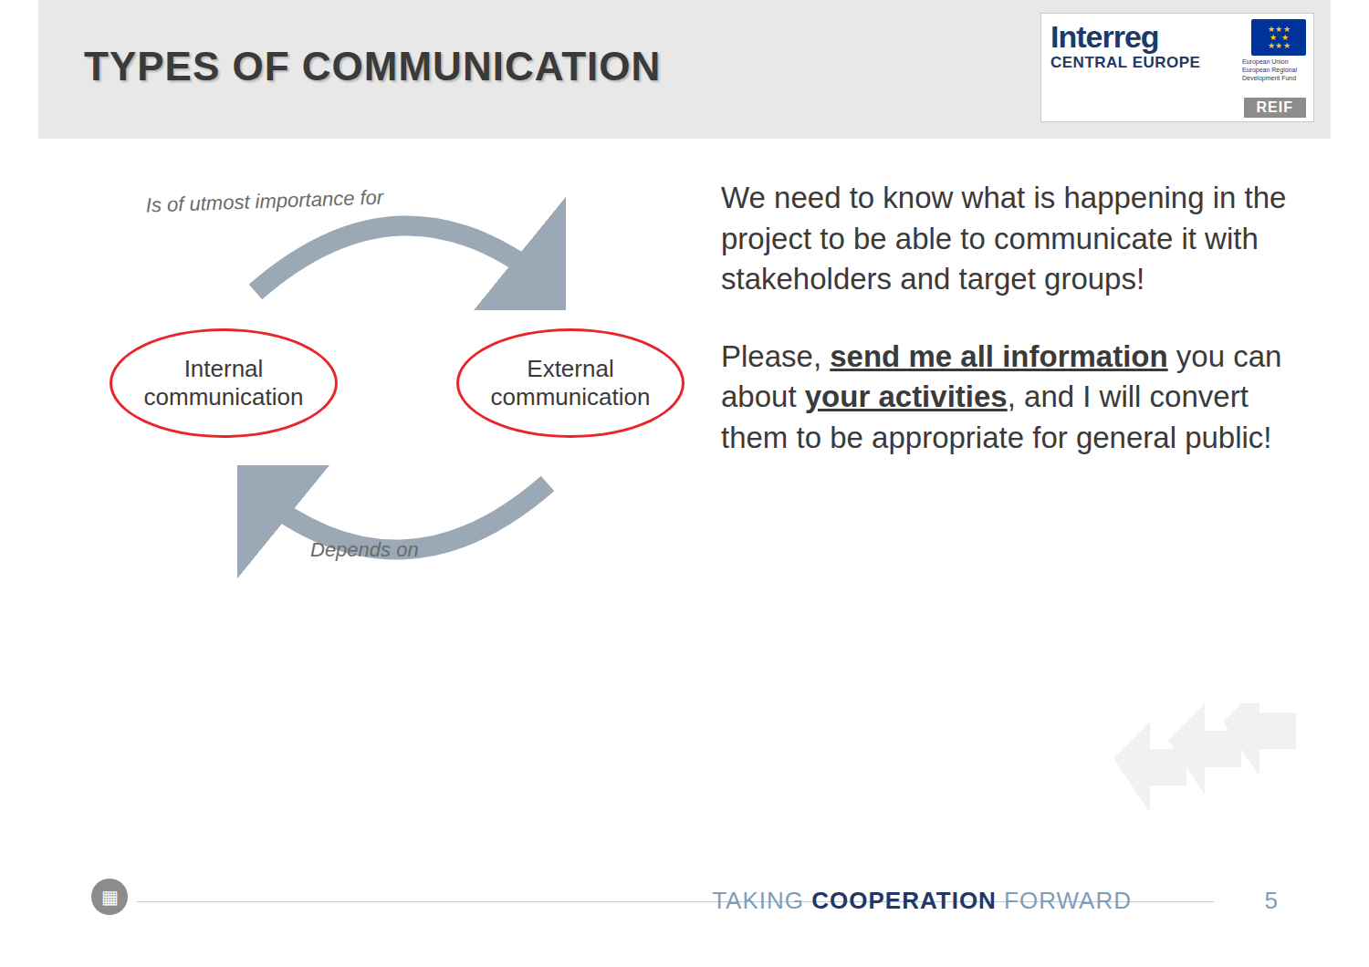TYPES OF COMMUNICATION
Interreg
CENTRAL EUROPE
★ ★ ★
★ ★
★ ★ ★
European Union
European Regional
Development Fund
REIF
Is of utmost importance for
Internal
communication
External
communication
Depends on
We need to know what is happening in the project to be able to communicate it with stakeholders and target groups!
Please, send me all information you can about your activities, and I will convert them to be appropriate for general public!
▦
TAKING COOPERATION FORWARD
5